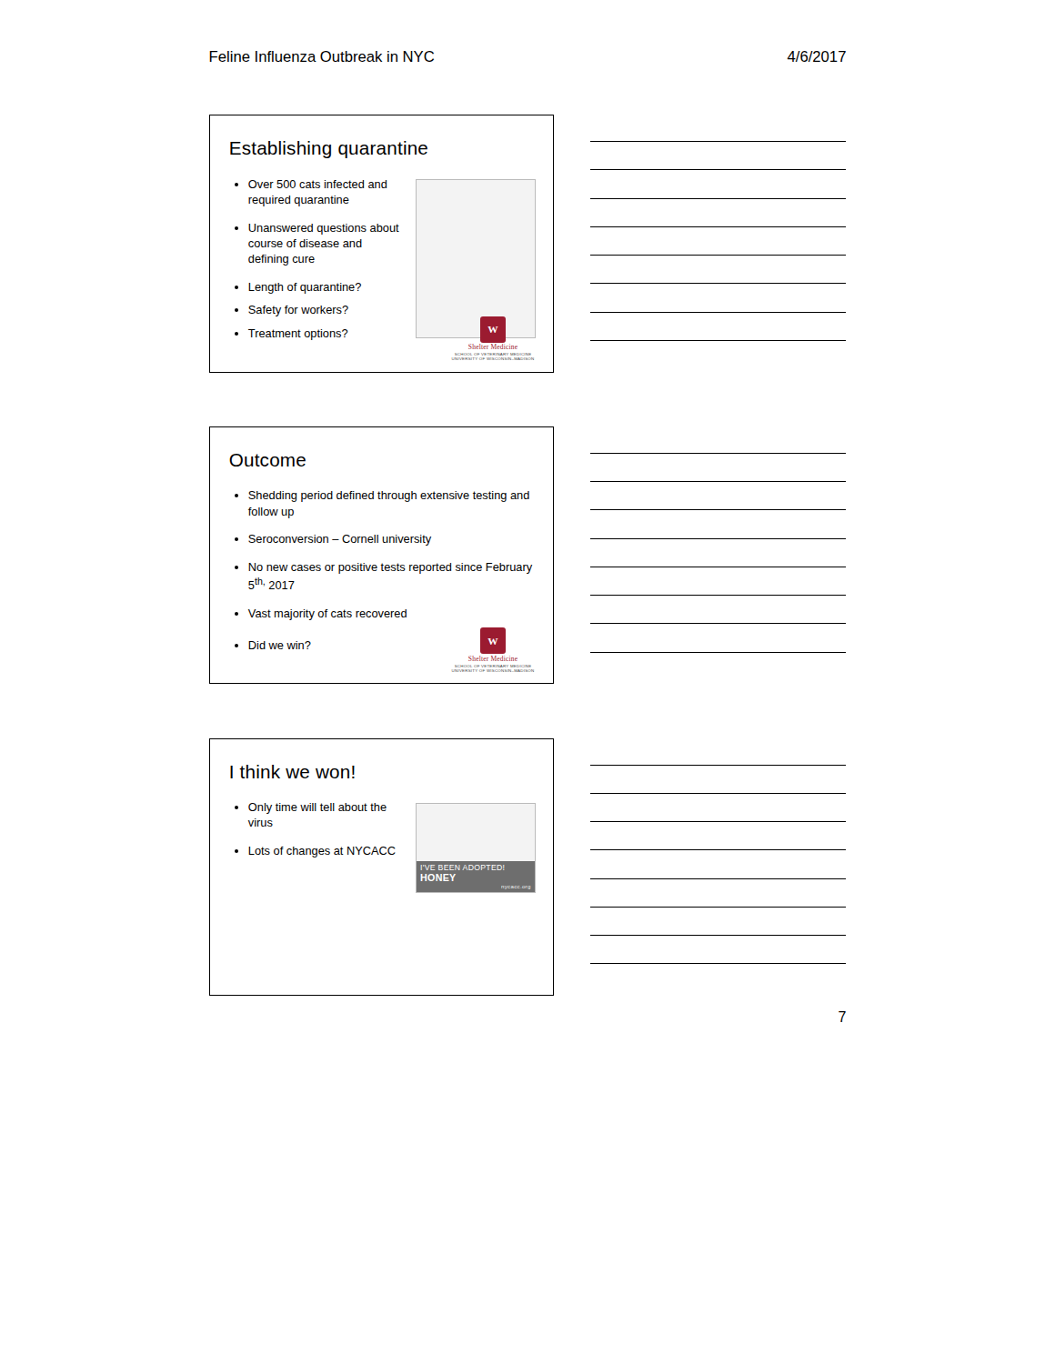Feline Influenza Outbreak in NYC
4/6/2017
Establishing quarantine
Over 500 cats infected and required quarantine
Unanswered questions about course of disease and defining cure
Length of quarantine?
Safety for workers?
Treatment options?
Shelter Medicine
SCHOOL OF VETERINARY MEDICINE
UNIVERSITY OF WISCONSIN–MADISON
Outcome
Shedding period defined through extensive testing and follow up
Seroconversion – Cornell university
No new cases or positive tests reported since February 5th, 2017
Vast majority of cats recovered
Did we win?
Shelter Medicine
SCHOOL OF VETERINARY MEDICINE
UNIVERSITY OF WISCONSIN–MADISON
I think we won!
Only time will tell about the virus
Lots of changes at NYCACC
I'VE BEEN ADOPTED! HONEY nycacc.org
7